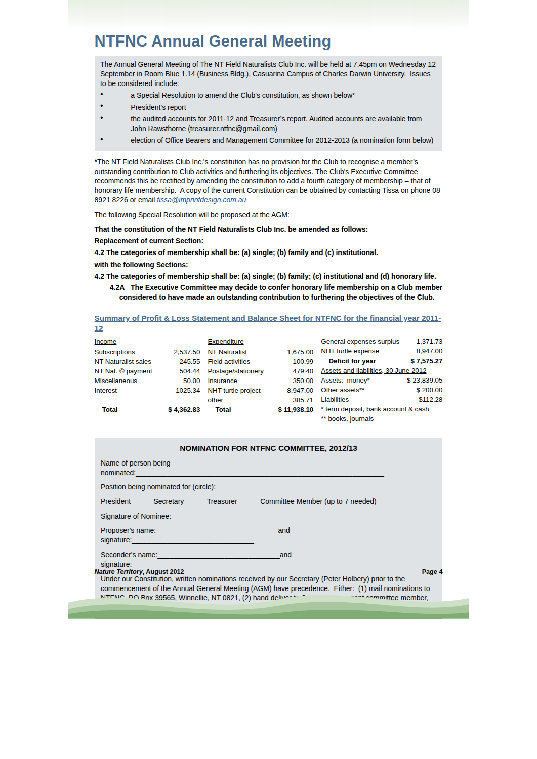NTFNC Annual General Meeting
The Annual General Meeting of The NT Field Naturalists Club Inc. will be held at 7.45pm on Wednesday 12 September in Room Blue 1.14 (Business Bldg.), Casuarina Campus of Charles Darwin University. Issues to be considered include:
a Special Resolution to amend the Club's constitution, as shown below*
President's report
the audited accounts for 2011-12 and Treasurer’s report. Audited accounts are available from John Rawsthorne (treasurer.ntfnc@gmail.com)
election of Office Bearers and Management Committee for 2012-2013 (a nomination form below)
*The NT Field Naturalists Club Inc.'s constitution has no provision for the Club to recognise a member’s outstanding contribution to Club activities and furthering its objectives. The Club's Executive Committee recommends this be rectified by amending the constitution to add a fourth category of membership – that of honorary life membership. A copy of the current Constitution can be obtained by contacting Tissa on phone 08 8921 8226 or email tissa@imprintdesign.com.au
The following Special Resolution will be proposed at the AGM:
That the constitution of the NT Field Naturalists Club Inc. be amended as follows:
Replacement of current Section:
4.2 The categories of membership shall be: (a) single; (b) family and (c) institutional.
with the following Sections:
4.2 The categories of membership shall be: (a) single; (b) family; (c) institutional and (d) honorary life.
4.2A The Executive Committee may decide to confer honorary life membership on a Club member considered to have made an outstanding contribution to furthering the objectives of the Club.
Summary of Profit & Loss Statement and Balance Sheet for NTFNC for the financial year 2011-12
Income
| Subscriptions | 2,537.50 |
| NT Naturalist sales | 245.55 |
| NT Nat. © payment | 504.44 |
| Miscellaneous | 50.00 |
| Interest | 1025.34 |
| Total | $ 4,362.83 |
Expenditure
| NT Naturalist | 1,675.00 |
| Field activities | 100.99 |
| Postage/stationery | 479.40 |
| Insurance | 350.00 |
| NHT turtle project | 8,947.00 |
| other | 385.71 |
| Total | $ 11,938.10 |
| General expenses surplus | 1,371.73 |
| NHT turtle expense | 8,947.00 |
| Deficit for year | $ 7,575.27 |
| Assets and liabilities, 30 June 2012 |
| Assets: money* | $ 23,839.05 |
| Other assets** | $ 200.00 |
| Liabilities | $112.28 |
| * term deposit, bank account & cash |
| ** books, journals |
NOMINATION FOR NTFNC COMMITTEE, 2012/13
Name of person being nominated:_______________________________________________________________
Position being nominated for (circle):
President Secretary Treasurer Committee Member (up to 7 needed)
Signature of Nominee:_______________________________________________________
Proposer's name:_______________________________and signature:_______________________________
Seconder's name:_______________________________and signature:_______________________________
Under our Constitution, written nominations received by our Secretary (Peter Holbery) prior to the commencement of the Annual General Meeting (AGM) have precedence. Either: (1) mail nominations to NTFNC, PO Box 39565, Winnellie, NT 0821, (2) hand deliver to Secretary or current committee member, or (3) bring them to the AGM.
Nature Territory, August 2012
Page 4